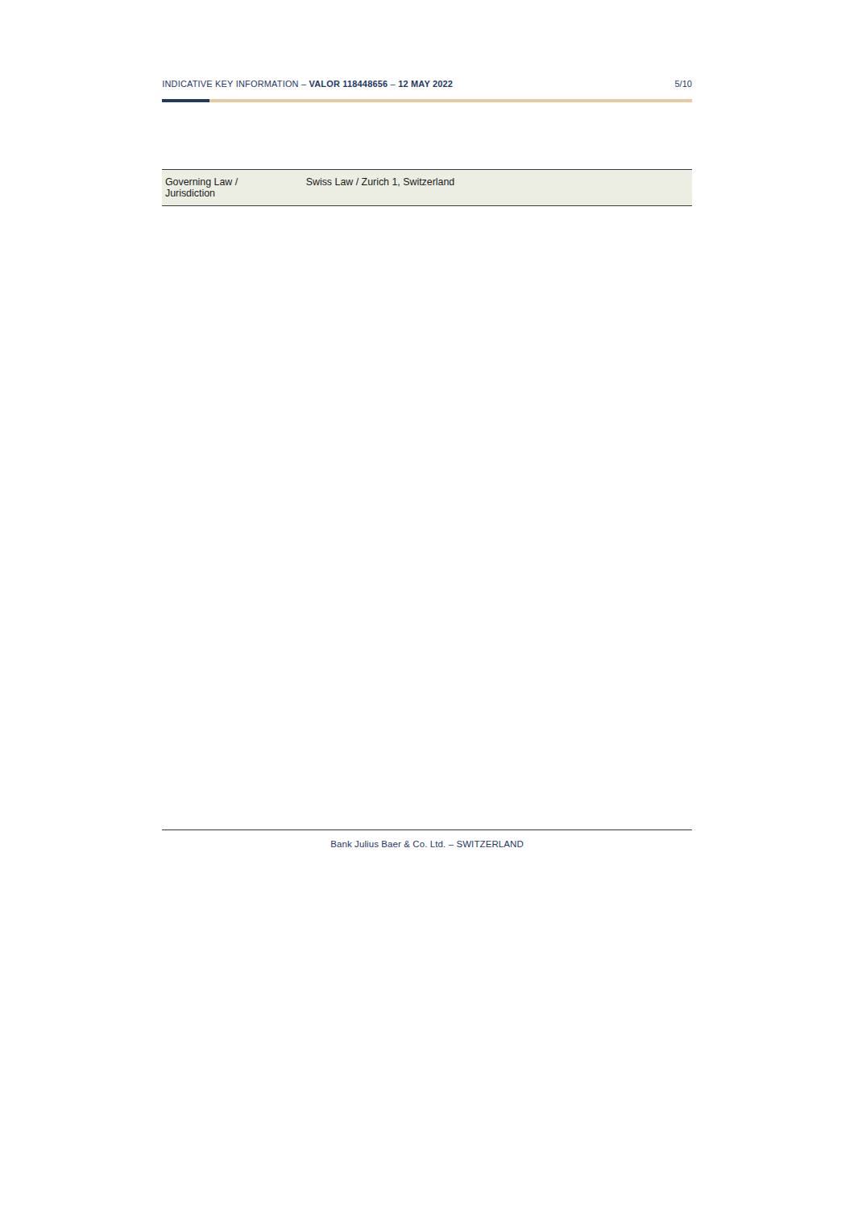Indicative Key Information – Valor 118448656 – 12 May 2022
5/10
| Governing Law / Jurisdiction | Swiss Law / Zurich 1, Switzerland |
Bank Julius Baer & Co. Ltd. – SWITZERLAND